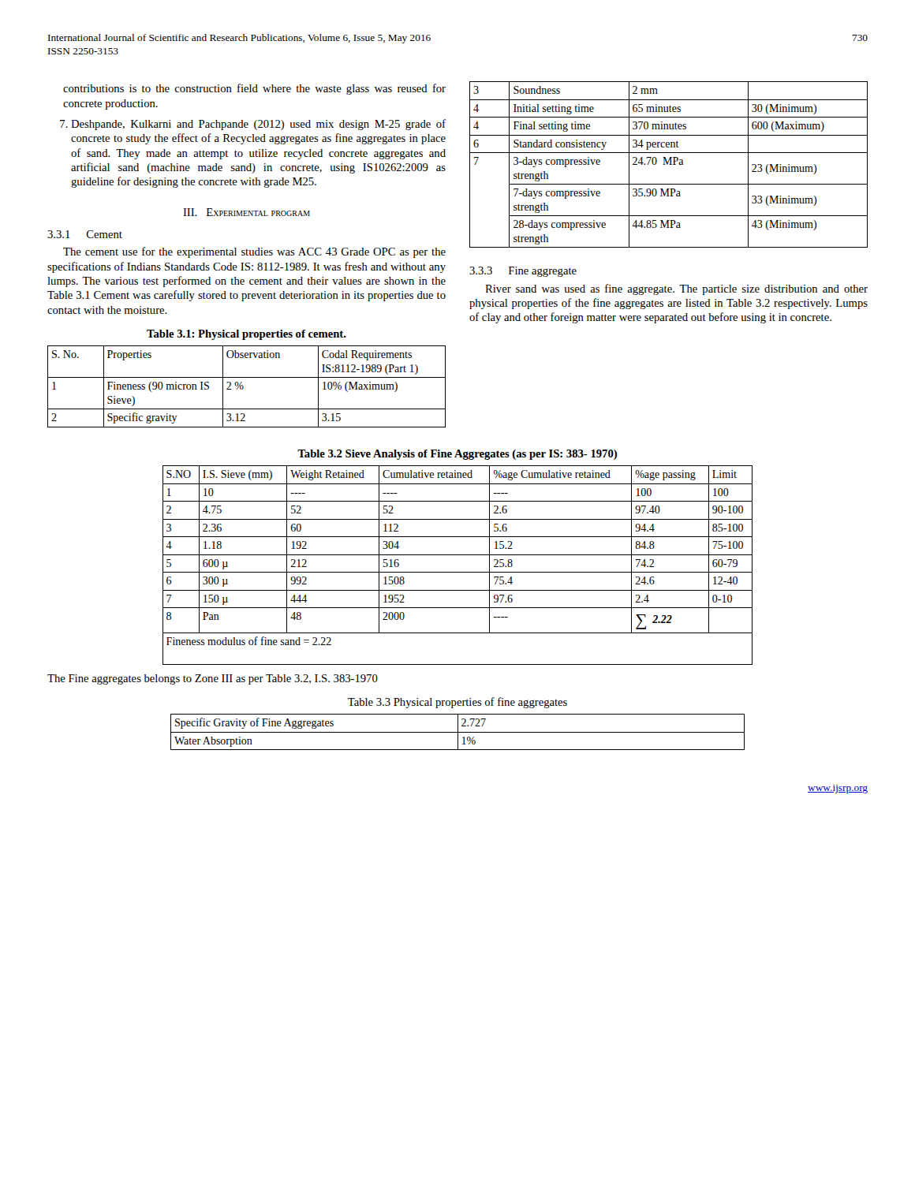International Journal of Scientific and Research Publications, Volume 6, Issue 5, May 2016
ISSN 2250-3153 730
contributions is to the construction field where the waste glass was reused for concrete production.
Deshpande, Kulkarni and Pachpande (2012) used mix design M-25 grade of concrete to study the effect of a Recycled aggregates as fine aggregates in place of sand. They made an attempt to utilize recycled concrete aggregates and artificial sand (machine made sand) in concrete, using IS10262:2009 as guideline for designing the concrete with grade M25.
III. Experimental program
3.3.1 Cement
The cement use for the experimental studies was ACC 43 Grade OPC as per the specifications of Indians Standards Code IS: 8112-1989. It was fresh and without any lumps. The various test performed on the cement and their values are shown in the Table 3.1 Cement was carefully stored to prevent deterioration in its properties due to contact with the moisture.
Table 3.1: Physical properties of cement.
| S. No. | Properties | Observation | Codal Requirements IS:8112-1989 (Part 1) |
| 1 | Fineness (90 micron IS Sieve) | 2 % | 10% (Maximum) |
| 2 | Specific gravity | 3.12 | 3.15 |
| 3 | Soundness | 2 mm | |
| 4 | Initial setting time | 65 minutes | 30 (Minimum) |
| 4 | Final setting time | 370 minutes | 600 (Maximum) |
| 6 | Standard consistency | 34 percent | |
| 7 | 3-days compressive strength | 24.70 MPa | 23 (Minimum) |
| 7-days compressive strength | 35.90 MPa | 33 (Minimum) |
| 28-days compressive strength | 44.85 MPa | 43 (Minimum) |
3.3.3 Fine aggregate
River sand was used as fine aggregate. The particle size distribution and other physical properties of the fine aggregates are listed in Table 3.2 respectively. Lumps of clay and other foreign matter were separated out before using it in concrete.
Table 3.2 Sieve Analysis of Fine Aggregates (as per IS: 383- 1970)
| S.NO | I.S. Sieve (mm) | Weight Retained | Cumulative retained | %age Cumulative retained | %age passing | Limit |
| 1 | 10 | ---- | ---- | ---- | 100 | 100 |
| 2 | 4.75 | 52 | 52 | 2.6 | 97.40 | 90-100 |
| 3 | 2.36 | 60 | 112 | 5.6 | 94.4 | 85-100 |
| 4 | 1.18 | 192 | 304 | 15.2 | 84.8 | 75-100 |
| 5 | 600 µ | 212 | 516 | 25.8 | 74.2 | 60-79 |
| 6 | 300 µ | 992 | 1508 | 75.4 | 24.6 | 12-40 |
| 7 | 150 µ | 444 | 1952 | 97.6 | 2.4 | 0-10 |
| 8 | Pan | 48 | 2000 | ---- | ∑ 2.22 | |
| Fineness modulus of fine sand = 2.22 |
The Fine aggregates belongs to Zone III as per Table 3.2, I.S. 383-1970
Table 3.3 Physical properties of fine aggregates
| Specific Gravity of Fine Aggregates | 2.727 |
| Water Absorption | 1% |
www.ijsrp.org